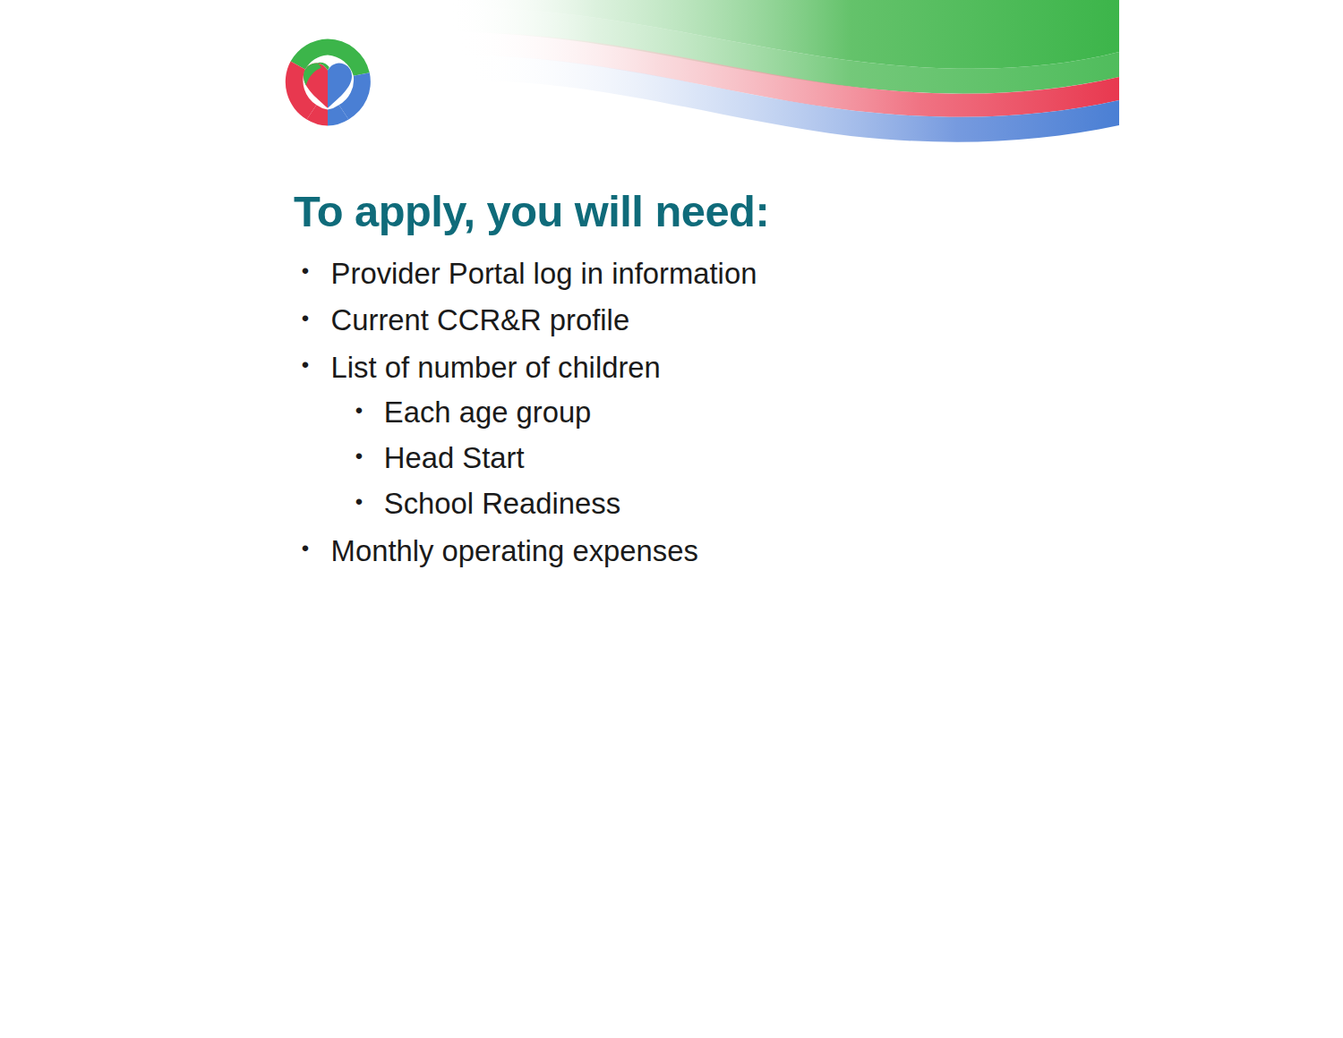To apply, you will need:
Provider Portal log in information
Current CCR&R profile
List of number of children
Each age group
Head Start
School Readiness
Monthly operating expenses